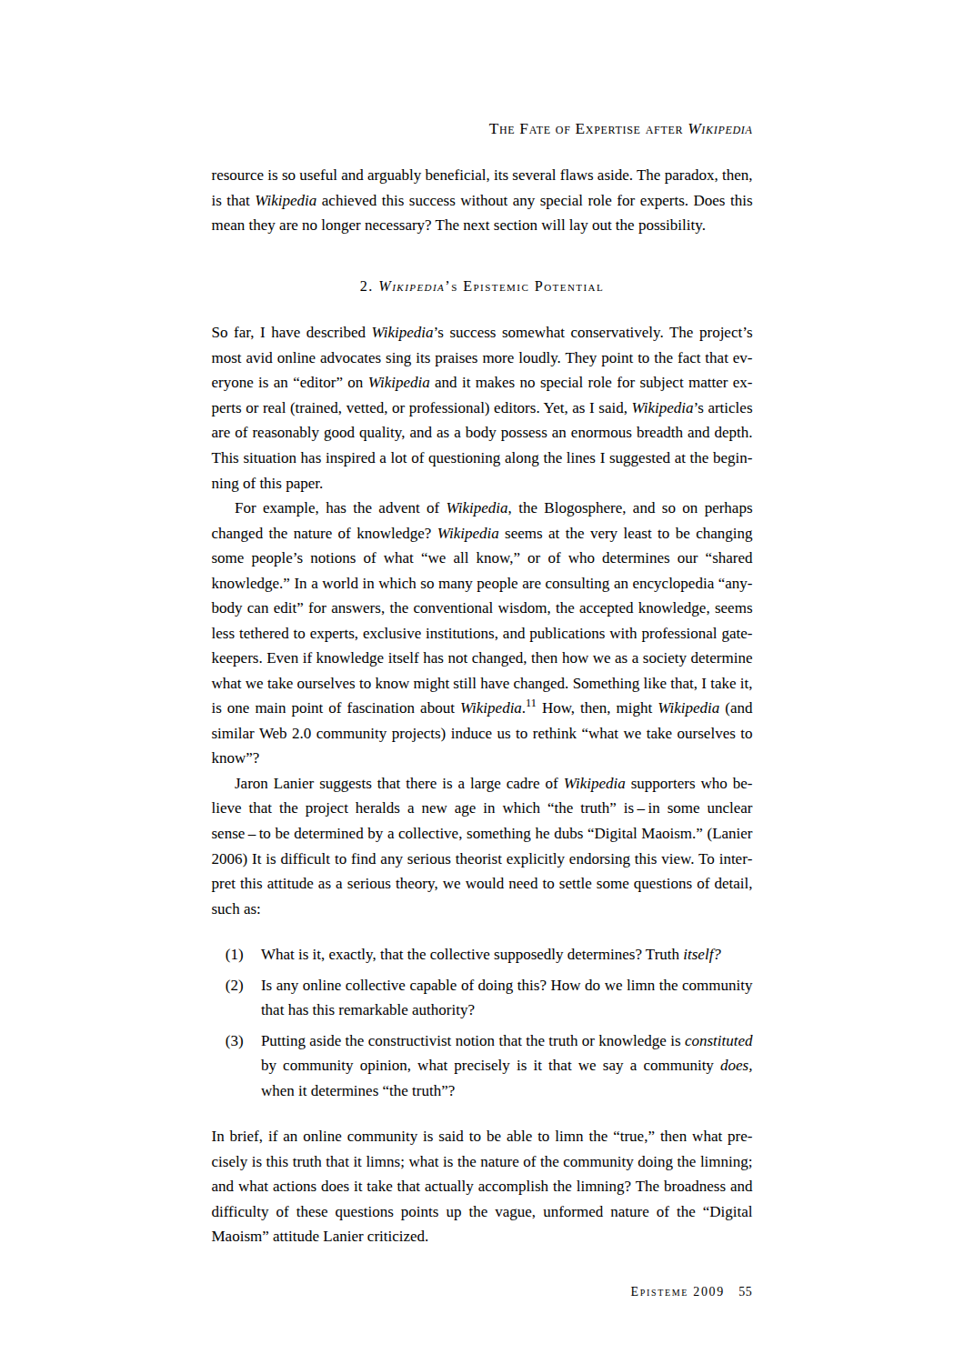The Fate of Expertise after Wikipedia
resource is so useful and arguably beneficial, its several flaws aside. The paradox, then, is that Wikipedia achieved this success without any special role for experts. Does this mean they are no longer necessary? The next section will lay out the possibility.
2. Wikipedia’s Epistemic Potential
So far, I have described Wikipedia’s success somewhat conservatively. The project’s most avid online advocates sing its praises more loudly. They point to the fact that everyone is an “editor” on Wikipedia and it makes no special role for subject matter experts or real (trained, vetted, or professional) editors. Yet, as I said, Wikipedia’s articles are of reasonably good quality, and as a body possess an enormous breadth and depth. This situation has inspired a lot of questioning along the lines I suggested at the beginning of this paper.
For example, has the advent of Wikipedia, the Blogosphere, and so on perhaps changed the nature of knowledge? Wikipedia seems at the very least to be changing some people’s notions of what “we all know,” or of who determines our “shared knowledge.” In a world in which so many people are consulting an encyclopedia “anybody can edit” for answers, the conventional wisdom, the accepted knowledge, seems less tethered to experts, exclusive institutions, and publications with professional gatekeepers. Even if knowledge itself has not changed, then how we as a society determine what we take ourselves to know might still have changed. Something like that, I take it, is one main point of fascination about Wikipedia.11 How, then, might Wikipedia (and similar Web 2.0 community projects) induce us to rethink “what we take ourselves to know”?
Jaron Lanier suggests that there is a large cadre of Wikipedia supporters who believe that the project heralds a new age in which “the truth” is – in some unclear sense – to be determined by a collective, something he dubs “Digital Maoism.” (Lanier 2006) It is difficult to find any serious theorist explicitly endorsing this view. To interpret this attitude as a serious theory, we would need to settle some questions of detail, such as:
What is it, exactly, that the collective supposedly determines? Truth itself?
Is any online collective capable of doing this? How do we limn the community that has this remarkable authority?
Putting aside the constructivist notion that the truth or knowledge is constituted by community opinion, what precisely is it that we say a community does, when it determines “the truth”?
In brief, if an online community is said to be able to limn the “true,” then what precisely is this truth that it limns; what is the nature of the community doing the limning; and what actions does it take that actually accomplish the limning? The broadness and difficulty of these questions points up the vague, unformed nature of the “Digital Maoism” attitude Lanier criticized.
Episteme 200955